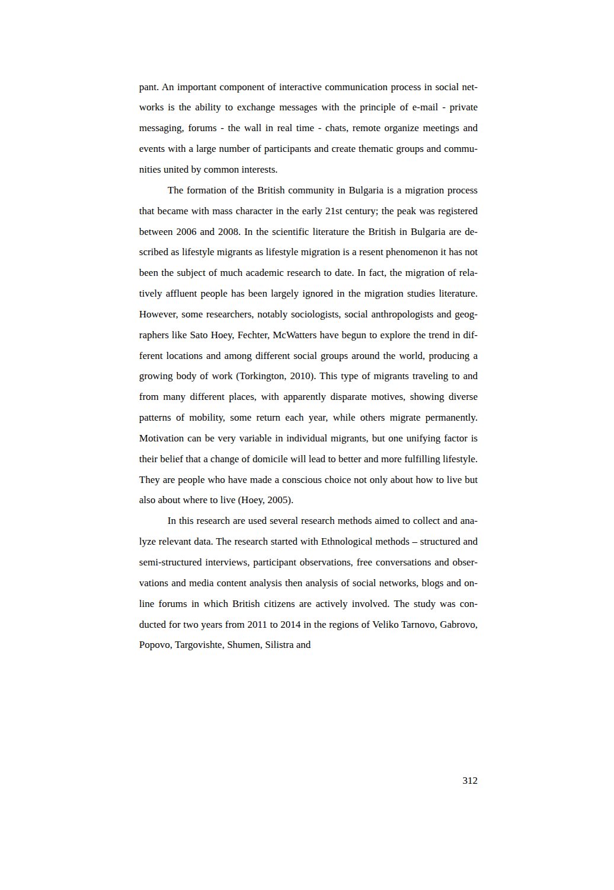pant. An important component of interactive communication process in social networks is the ability to exchange messages with the principle of e-mail - private messaging, forums - the wall in real time - chats, remote organize meetings and events with a large number of participants and create thematic groups and communities united by common interests.
The formation of the British community in Bulgaria is a migration process that became with mass character in the early 21st century; the peak was registered between 2006 and 2008. In the scientific literature the British in Bulgaria are described as lifestyle migrants as lifestyle migration is a resent phenomenon it has not been the subject of much academic research to date. In fact, the migration of relatively affluent people has been largely ignored in the migration studies literature. However, some researchers, notably sociologists, social anthropologists and geographers like Sato Hoey, Fechter, McWatters have begun to explore the trend in different locations and among different social groups around the world, producing a growing body of work (Torkington, 2010). This type of migrants traveling to and from many different places, with apparently disparate motives, showing diverse patterns of mobility, some return each year, while others migrate permanently. Motivation can be very variable in individual migrants, but one unifying factor is their belief that a change of domicile will lead to better and more fulfilling lifestyle. They are people who have made a conscious choice not only about how to live but also about where to live (Hoey, 2005).
In this research are used several research methods aimed to collect and analyze relevant data. The research started with Ethnological methods – structured and semi-structured interviews, participant observations, free conversations and observations and media content analysis then analysis of social networks, blogs and online forums in which British citizens are actively involved. The study was conducted for two years from 2011 to 2014 in the regions of Veliko Tarnovo, Gabrovo, Popovo, Targovishte, Shumen, Silistra and
312